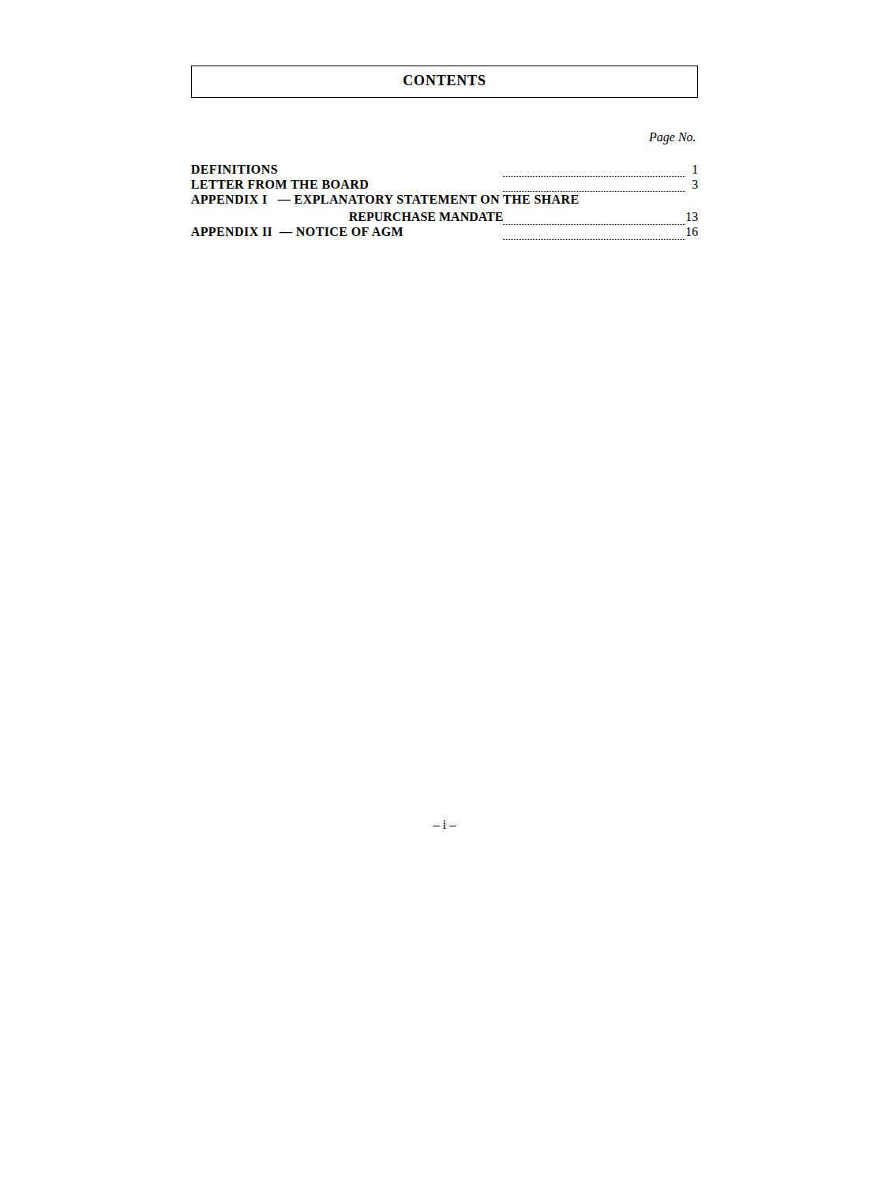CONTENTS
Page No.
| DEFINITIONS | | 1 |
| LETTER FROM THE BOARD | | 3 |
| APPENDIX I — EXPLANATORY STATEMENT ON THE SHARE |
| REPURCHASE MANDATE | | 13 |
| APPENDIX II — NOTICE OF AGM | | 16 |
– i –